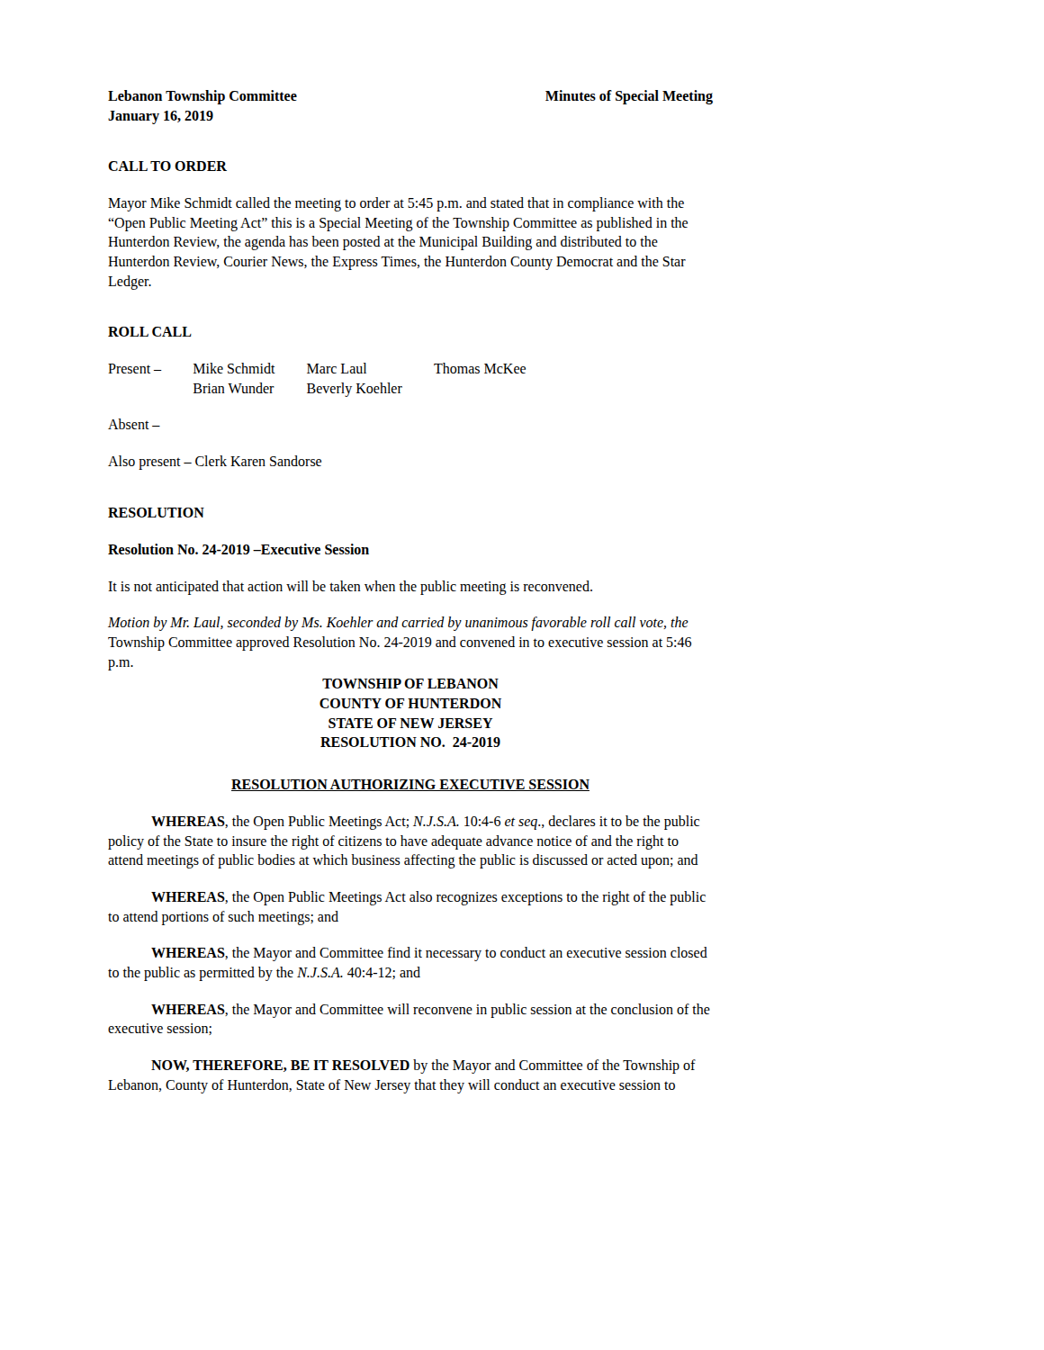Lebanon Township Committee
January 16, 2019
Minutes of Special Meeting
CALL TO ORDER
Mayor Mike Schmidt called the meeting to order at 5:45 p.m. and stated that in compliance with the “Open Public Meeting Act” this is a Special Meeting of the Township Committee as published in the Hunterdon Review, the agenda has been posted at the Municipal Building and distributed to the Hunterdon Review, Courier News, the Express Times, the Hunterdon County Democrat and the Star Ledger.
ROLL CALL
| Present – | Mike Schmidt | Marc Laul | Thomas McKee |
| | Brian Wunder | Beverly Koehler | |
Absent –
Also present – Clerk Karen Sandorse
RESOLUTION
Resolution No. 24-2019 –Executive Session
It is not anticipated that action will be taken when the public meeting is reconvened.
Motion by Mr. Laul, seconded by Ms. Koehler and carried by unanimous favorable roll call vote, the Township Committee approved Resolution No. 24-2019 and convened in to executive session at 5:46 p.m.
TOWNSHIP OF LEBANON
COUNTY OF HUNTERDON
STATE OF NEW JERSEY
RESOLUTION NO. 24-2019
RESOLUTION AUTHORIZING EXECUTIVE SESSION
WHEREAS, the Open Public Meetings Act; N.J.S.A. 10:4-6 et seq., declares it to be the public policy of the State to insure the right of citizens to have adequate advance notice of and the right to attend meetings of public bodies at which business affecting the public is discussed or acted upon; and
WHEREAS, the Open Public Meetings Act also recognizes exceptions to the right of the public to attend portions of such meetings; and
WHEREAS, the Mayor and Committee find it necessary to conduct an executive session closed to the public as permitted by the N.J.S.A. 40:4-12; and
WHEREAS, the Mayor and Committee will reconvene in public session at the conclusion of the executive session;
NOW, THEREFORE, BE IT RESOLVED by the Mayor and Committee of the Township of Lebanon, County of Hunterdon, State of New Jersey that they will conduct an executive session to